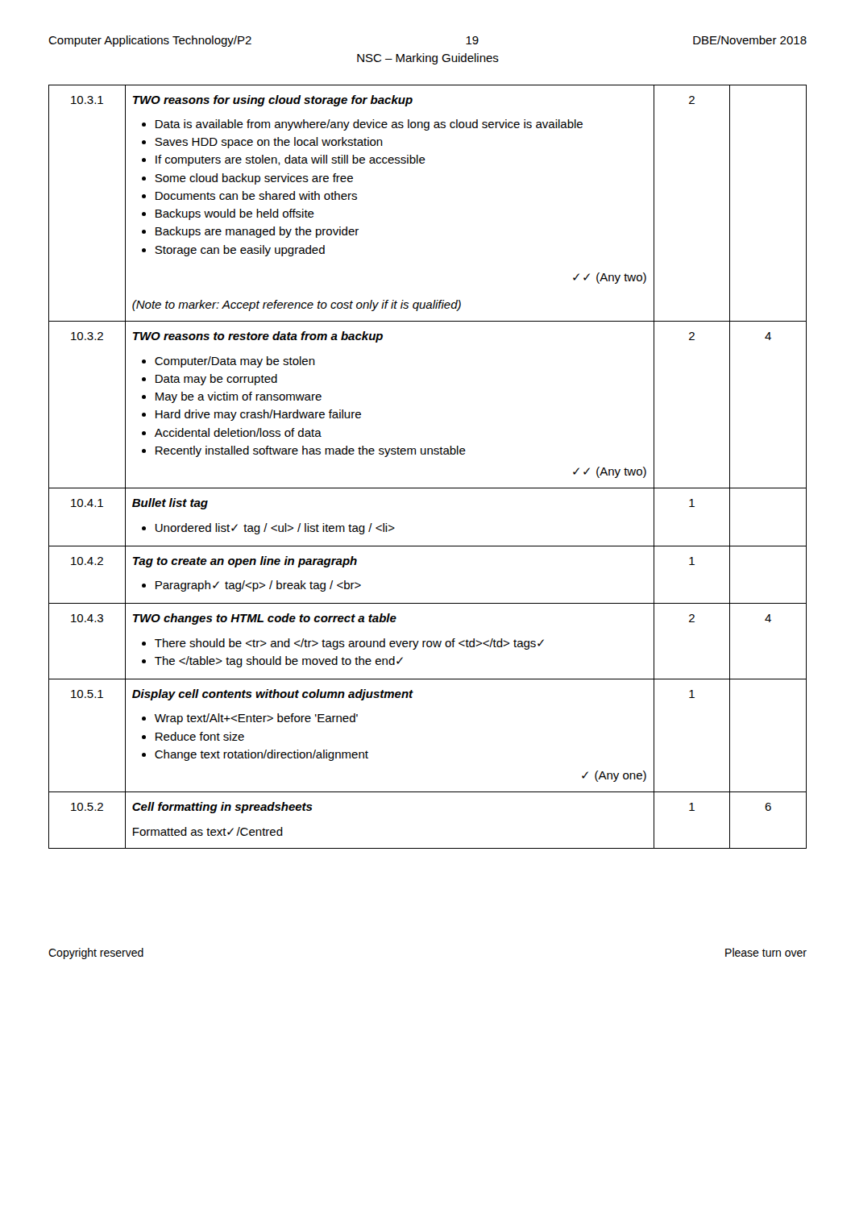Computer Applications Technology/P2
19
DBE/November 2018
NSC – Marking Guidelines
| 10.3.1 | TWO reasons for using cloud storage for backup Data is available from anywhere/any device as long as cloud service is available Saves HDD space on the local workstation If computers are stolen, data will still be accessible Some cloud backup services are free Documents can be shared with others Backups would be held offsite Backups are managed by the provider Storage can be easily upgraded ✓✓ (Any two) (Note to marker: Accept reference to cost only if it is qualified) | 2 | |
| 10.3.2 | TWO reasons to restore data from a backup Computer/Data may be stolen Data may be corrupted May be a victim of ransomware Hard drive may crash/Hardware failure Accidental deletion/loss of data Recently installed software has made the system unstable ✓✓ (Any two) | 2 | 4 |
| 10.4.1 | Bullet list tag Unordered list ✓ tag / <ul> / list item tag / <li> | 1 | |
| 10.4.2 | Tag to create an open line in paragraph Paragraph ✓ tag/<p> / break tag / <br> | 1 | |
| 10.4.3 | TWO changes to HTML code to correct a table There should be <tr> and </tr> tags around every row of <td></td> tags ✓ The </table> tag should be moved to the end ✓ | 2 | 4 |
| 10.5.1 | Display cell contents without column adjustment Wrap text/Alt+<Enter> before 'Earned' Reduce font size Change text rotation/direction/alignment ✓ (Any one) | 1 | |
| 10.5.2 | Cell formatting in spreadsheets Formatted as text ✓ /Centred | 1 | 6 |
Copyright reserved
Please turn over